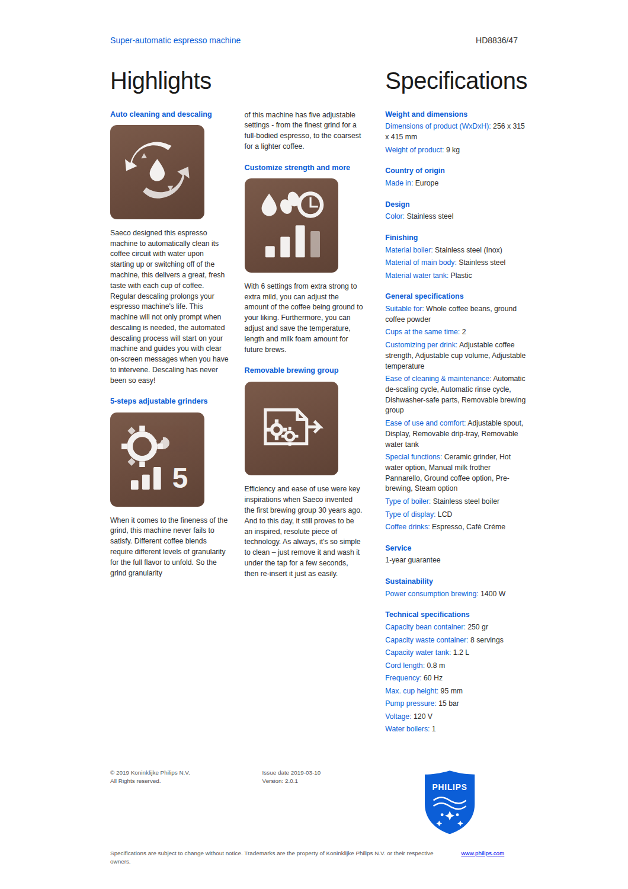Super-automatic espresso machine
HD8836/47
Highlights
Auto cleaning and descaling
Saeco designed this espresso machine to automatically clean its coffee circuit with water upon starting up or switching off of the machine, this delivers a great, fresh taste with each cup of coffee. Regular descaling prolongs your espresso machine's life. This machine will not only prompt when descaling is needed, the automated descaling process will start on your machine and guides you with clear on-screen messages when you have to intervene. Descaling has never been so easy!
5-steps adjustable grinders
5
When it comes to the fineness of the grind, this machine never fails to satisfy. Different coffee blends require different levels of granularity for the full flavor to unfold. So the grind granularity
of this machine has five adjustable settings - from the finest grind for a full-bodied espresso, to the coarsest for a lighter coffee.
Customize strength and more
With 6 settings from extra strong to extra mild, you can adjust the amount of the coffee being ground to your liking. Furthermore, you can adjust and save the temperature, length and milk foam amount for future brews.
Removable brewing group
Efficiency and ease of use were key inspirations when Saeco invented the first brewing group 30 years ago. And to this day, it still proves to be an inspired, resolute piece of technology. As always, it's so simple to clean – just remove it and wash it under the tap for a few seconds, then re-insert it just as easily.
Specifications
Weight and dimensions
Dimensions of product (WxDxH): 256 x 315 x 415 mm
Weight of product: 9 kg
Country of origin
Made in: Europe
Design
Color: Stainless steel
Finishing
Material boiler: Stainless steel (Inox)
Material of main body: Stainless steel
Material water tank: Plastic
General specifications
Suitable for: Whole coffee beans, ground coffee powder
Cups at the same time: 2
Customizing per drink: Adjustable coffee strength, Adjustable cup volume, Adjustable temperature
Ease of cleaning & maintenance: Automatic de-scaling cycle, Automatic rinse cycle, Dishwasher-safe parts, Removable brewing group
Ease of use and comfort: Adjustable spout, Display, Removable drip-tray, Removable water tank
Special functions: Ceramic grinder, Hot water option, Manual milk frother Pannarello, Ground coffee option, Pre-brewing, Steam option
Type of boiler: Stainless steel boiler
Type of display: LCD
Coffee drinks: Espresso, Cafè Créme
Service
1-year guarantee
Sustainability
Power consumption brewing: 1400 W
Technical specifications
Capacity bean container: 250 gr
Capacity waste container: 8 servings
Capacity water tank: 1.2 L
Cord length: 0.8 m
Frequency: 60 Hz
Max. cup height: 95 mm
Pump pressure: 15 bar
Voltage: 120 V
Water boilers: 1
© 2019 Koninklijke Philips N.V.
All Rights reserved.
Issue date 2019-03-10
Version: 2.0.1
PHILIPS
Specifications are subject to change without notice. Trademarks are the property of Koninklijke Philips N.V. or their respective owners.
www.philips.com